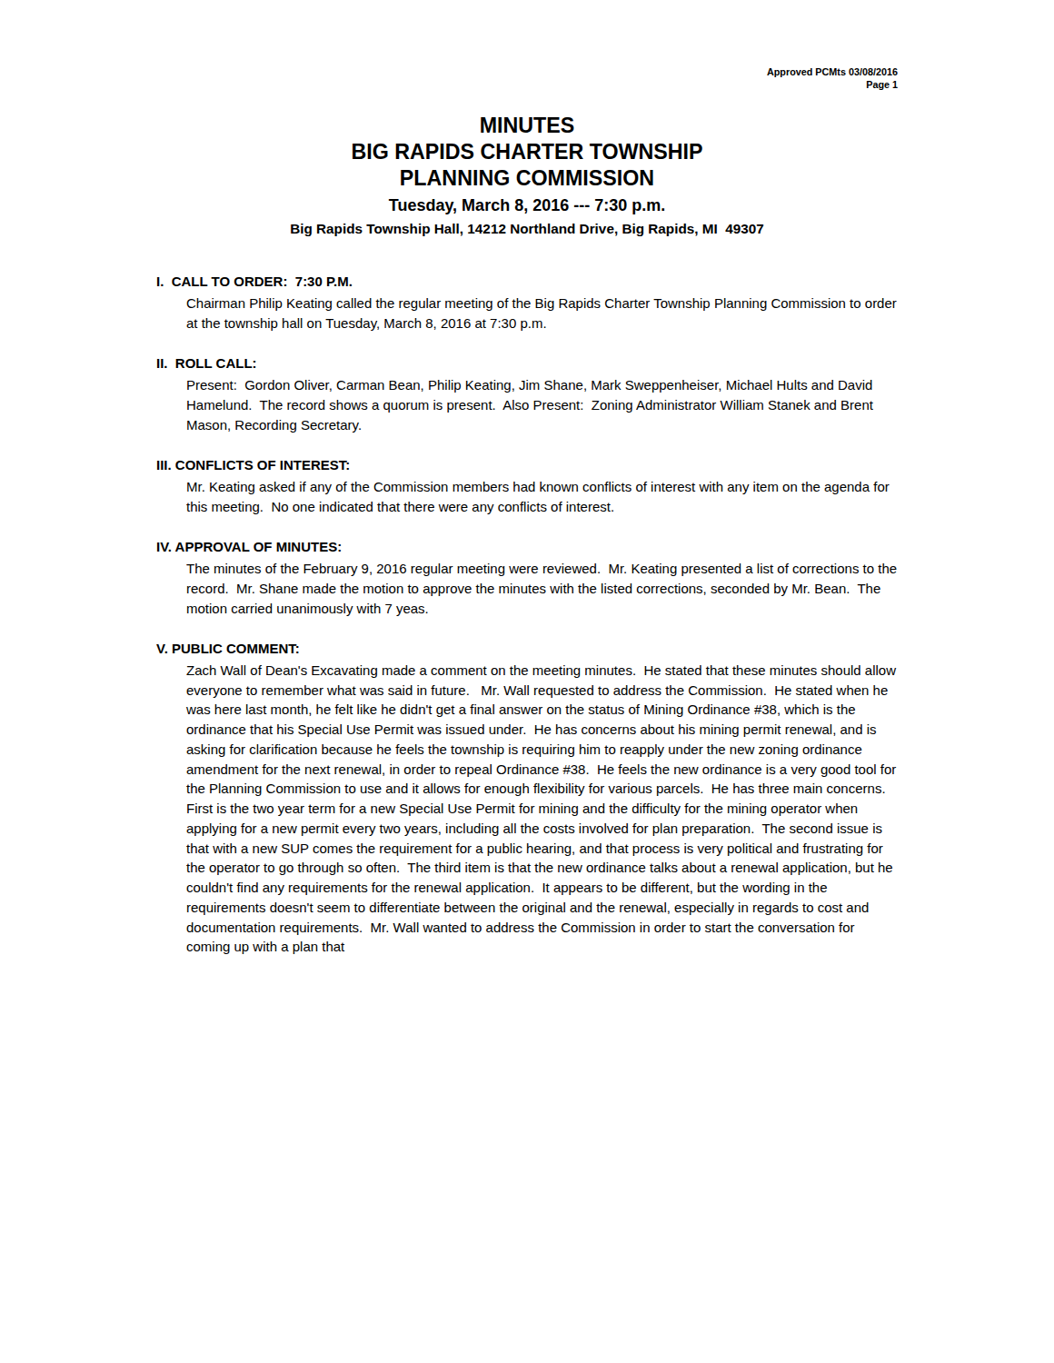Approved PCMts 03/08/2016
Page 1
MINUTES
BIG RAPIDS CHARTER TOWNSHIP
PLANNING COMMISSION
Tuesday, March 8, 2016 --- 7:30 p.m.
Big Rapids Township Hall, 14212 Northland Drive, Big Rapids, MI 49307
I. Call to Order: 7:30 P.M.
Chairman Philip Keating called the regular meeting of the Big Rapids Charter Township Planning Commission to order at the township hall on Tuesday, March 8, 2016 at 7:30 p.m.
II. Roll Call:
Present: Gordon Oliver, Carman Bean, Philip Keating, Jim Shane, Mark Sweppenheiser, Michael Hults and David Hamelund. The record shows a quorum is present. Also Present: Zoning Administrator William Stanek and Brent Mason, Recording Secretary.
III. Conflicts of Interest:
Mr. Keating asked if any of the Commission members had known conflicts of interest with any item on the agenda for this meeting. No one indicated that there were any conflicts of interest.
IV. Approval of Minutes:
The minutes of the February 9, 2016 regular meeting were reviewed. Mr. Keating presented a list of corrections to the record. Mr. Shane made the motion to approve the minutes with the listed corrections, seconded by Mr. Bean. The motion carried unanimously with 7 yeas.
V. Public Comment:
Zach Wall of Dean's Excavating made a comment on the meeting minutes. He stated that these minutes should allow everyone to remember what was said in future. Mr. Wall requested to address the Commission. He stated when he was here last month, he felt like he didn't get a final answer on the status of Mining Ordinance #38, which is the ordinance that his Special Use Permit was issued under. He has concerns about his mining permit renewal, and is asking for clarification because he feels the township is requiring him to reapply under the new zoning ordinance amendment for the next renewal, in order to repeal Ordinance #38. He feels the new ordinance is a very good tool for the Planning Commission to use and it allows for enough flexibility for various parcels. He has three main concerns. First is the two year term for a new Special Use Permit for mining and the difficulty for the mining operator when applying for a new permit every two years, including all the costs involved for plan preparation. The second issue is that with a new SUP comes the requirement for a public hearing, and that process is very political and frustrating for the operator to go through so often. The third item is that the new ordinance talks about a renewal application, but he couldn't find any requirements for the renewal application. It appears to be different, but the wording in the requirements doesn't seem to differentiate between the original and the renewal, especially in regards to cost and documentation requirements. Mr. Wall wanted to address the Commission in order to start the conversation for coming up with a plan that